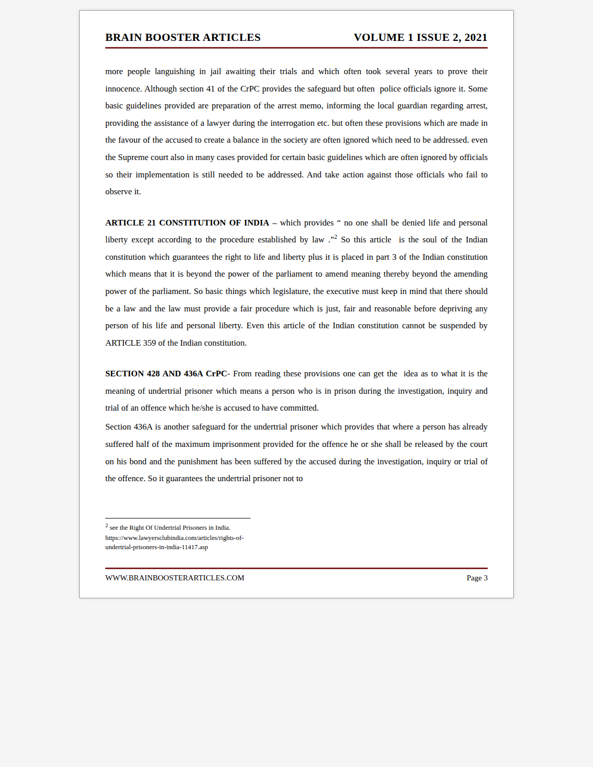BRAIN BOOSTER ARTICLES VOLUME 1 ISSUE 2, 2021
more people languishing in jail awaiting their trials and which often took several years to prove their innocence. Although section 41 of the CrPC provides the safeguard but often police officials ignore it. Some basic guidelines provided are preparation of the arrest memo, informing the local guardian regarding arrest, providing the assistance of a lawyer during the interrogation etc. but often these provisions which are made in the favour of the accused to create a balance in the society are often ignored which need to be addressed. even the Supreme court also in many cases provided for certain basic guidelines which are often ignored by officials so their implementation is still needed to be addressed. And take action against those officials who fail to observe it.
ARTICLE 21 CONSTITUTION OF INDIA – which provides “ no one shall be denied life and personal liberty except according to the procedure established by law .”2 So this article is the soul of the Indian constitution which guarantees the right to life and liberty plus it is placed in part 3 of the Indian constitution which means that it is beyond the power of the parliament to amend meaning thereby beyond the amending power of the parliament. So basic things which legislature, the executive must keep in mind that there should be a law and the law must provide a fair procedure which is just, fair and reasonable before depriving any person of his life and personal liberty. Even this article of the Indian constitution cannot be suspended by ARTICLE 359 of the Indian constitution.
SECTION 428 AND 436A CrPC- From reading these provisions one can get the idea as to what it is the meaning of undertrial prisoner which means a person who is in prison during the investigation, inquiry and trial of an offence which he/she is accused to have committed.
Section 436A is another safeguard for the undertrial prisoner which provides that where a person has already suffered half of the maximum imprisonment provided for the offence he or she shall be released by the court on his bond and the punishment has been suffered by the accused during the investigation, inquiry or trial of the offence. So it guarantees the undertrial prisoner not to
2 see the Right Of Undertrial Prisoners in India.
https://www.lawyersclubindia.com/articles/rights-of-undertrial-prisoners-in-india-11417.asp
WWW.BRAINBOOSTERARTICLES.COM Page 3